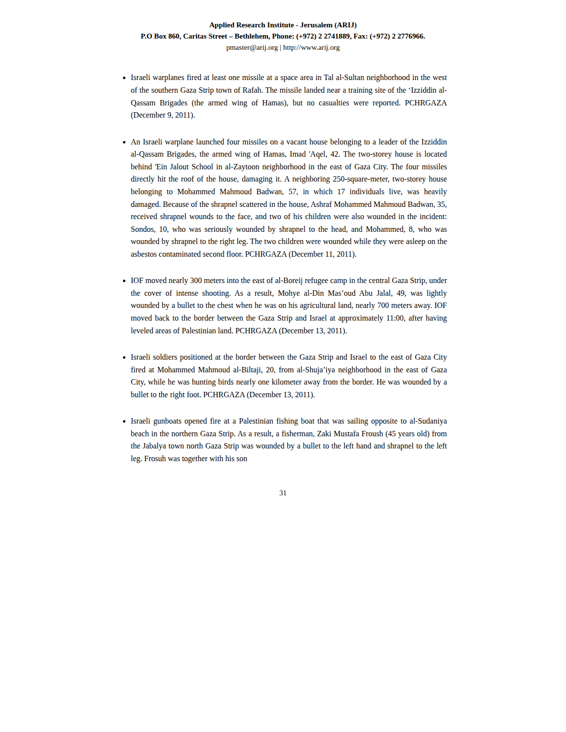Applied Research Institute - Jerusalem (ARIJ)
P.O Box 860, Caritas Street – Bethlehem, Phone: (+972) 2 2741889, Fax: (+972) 2 2776966.
pmaster@arij.org | http://www.arij.org
Israeli warplanes fired at least one missile at a space area in Tal al-Sultan neighborhood in the west of the southern Gaza Strip town of Rafah. The missile landed near a training site of the ‘Izziddin al-Qassam Brigades (the armed wing of Hamas), but no casualties were reported. PCHRGAZA (December 9, 2011).
An Israeli warplane launched four missiles on a vacant house belonging to a leader of the Izziddin al-Qassam Brigades, the armed wing of Hamas, Imad 'Aqel, 42. The two-storey house is located behind 'Ein Jalout School in al-Zaytoon neighborhood in the east of Gaza City. The four missiles directly hit the roof of the house, damaging it. A neighboring 250-square-meter, two-storey house belonging to Mohammed Mahmoud Badwan, 57, in which 17 individuals live, was heavily damaged. Because of the shrapnel scattered in the house, Ashraf Mohammed Mahmoud Badwan, 35, received shrapnel wounds to the face, and two of his children were also wounded in the incident: Sondos, 10, who was seriously wounded by shrapnel to the head, and Mohammed, 8, who was wounded by shrapnel to the right leg. The two children were wounded while they were asleep on the asbestos contaminated second floor. PCHRGAZA (December 11, 2011).
IOF moved nearly 300 meters into the east of al-Boreij refugee camp in the central Gaza Strip, under the cover of intense shooting. As a result, Mohye al-Din Mas’oud Abu Jalal, 49, was lightly wounded by a bullet to the chest when he was on his agricultural land, nearly 700 meters away. IOF moved back to the border between the Gaza Strip and Israel at approximately 11:00, after having leveled areas of Palestinian land. PCHRGAZA (December 13, 2011).
Israeli soldiers positioned at the border between the Gaza Strip and Israel to the east of Gaza City fired at Mohammed Mahmoud al-Biltaji, 20, from al-Shuja’iya neighborhood in the east of Gaza City, while he was hunting birds nearly one kilometer away from the border. He was wounded by a bullet to the right foot. PCHRGAZA (December 13, 2011).
Israeli gunboats opened fire at a Palestinian fishing boat that was sailing opposite to al-Sudaniya beach in the northern Gaza Strip. As a result, a fisherman, Zaki Mustafa Froush (45 years old) from the Jabalya town north Gaza Strip was wounded by a bullet to the left hand and shrapnel to the left leg. Frosuh was together with his son
31